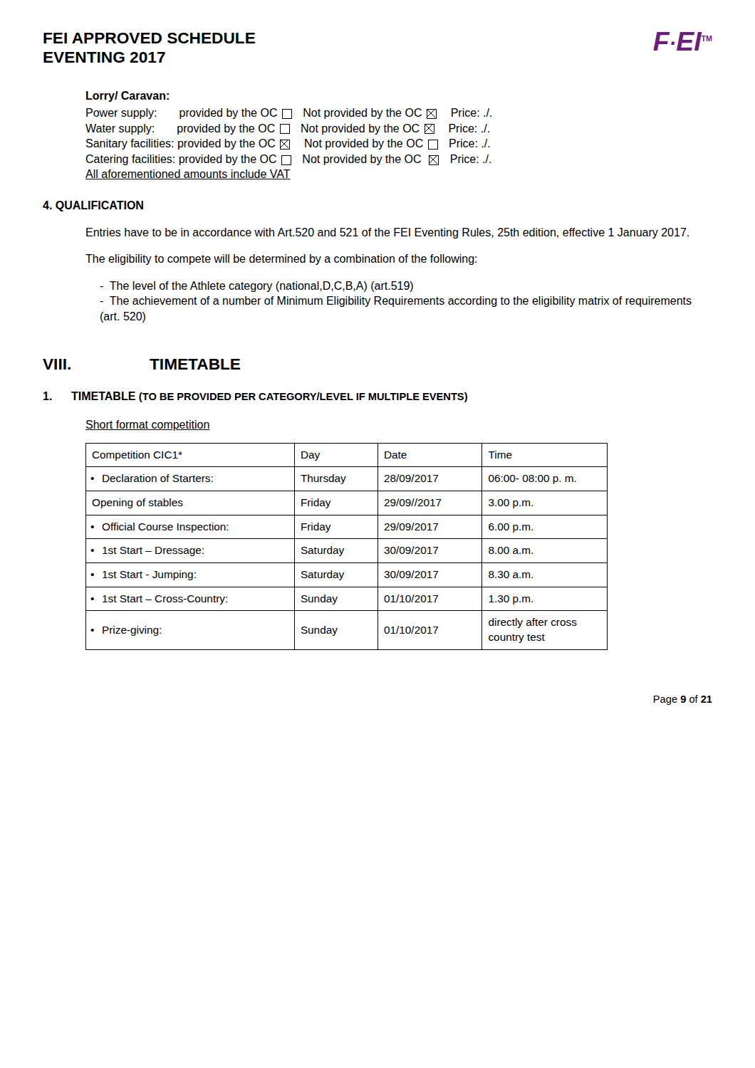FEI APPROVED SCHEDULE
EVENTING 2017
F·EITM
Lorry/ Caravan:
Power supply: provided by the OC Not provided by the OC Price: ./.
Water supply: provided by the OC Not provided by the OC Price: ./.
Sanitary facilities: provided by the OC Not provided by the OC Price: ./.
Catering facilities: provided by the OC Not provided by the OC Price: ./.
All aforementioned amounts include VAT
4. QUALIFICATION
Entries have to be in accordance with Art.520 and 521 of the FEI Eventing Rules, 25th edition, effective 1 January 2017.
The eligibility to compete will be determined by a combination of the following:
The level of the Athlete category (national,D,C,B,A) (art.519)
The achievement of a number of Minimum Eligibility Requirements according to the eligibility matrix of requirements (art. 520)
VIII. TIMETABLE
1. TIMETABLE (TO BE PROVIDED PER CATEGORY/LEVEL IF MULTIPLE EVENTS)
Short format competition
| Competition CIC1* | Day | Date | Time |
| Declaration of Starters: | Thursday | 28/09/2017 | 06:00- 08:00 p. m. |
| Opening of stables | Friday | 29/09//2017 | 3.00 p.m. |
| Official Course Inspection: | Friday | 29/09/2017 | 6.00 p.m. |
| 1st Start – Dressage: | Saturday | 30/09/2017 | 8.00 a.m. |
| 1st Start - Jumping: | Saturday | 30/09/2017 | 8.30 a.m. |
| 1st Start – Cross-Country: | Sunday | 01/10/2017 | 1.30 p.m. |
| Prize-giving: | Sunday | 01/10/2017 | directly after cross country test |
Page 9 of 21